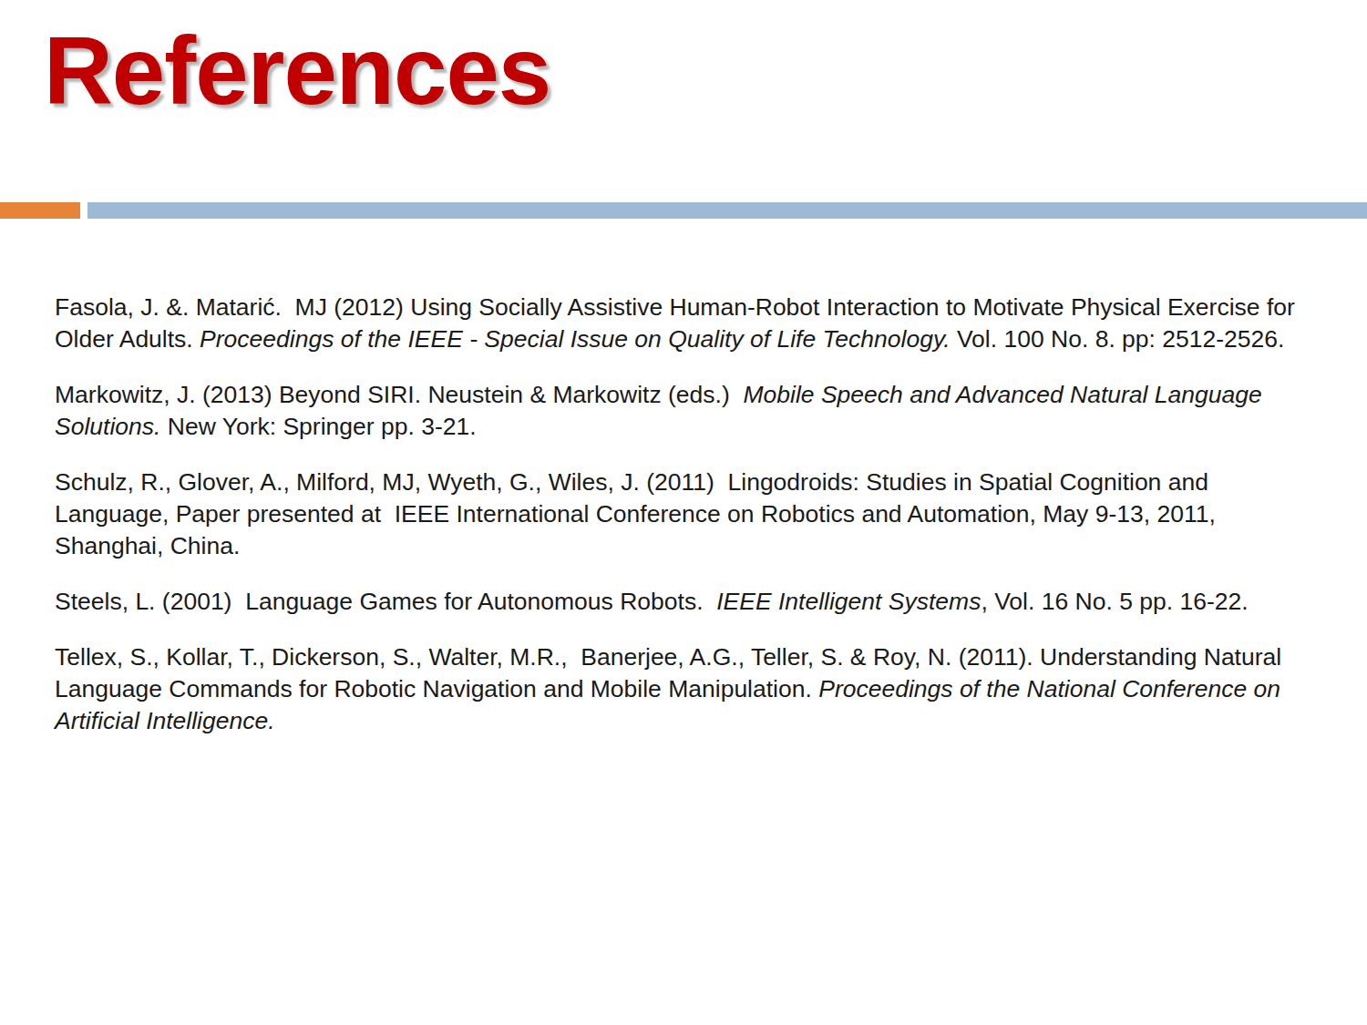References
Fasola, J. &. Matarić. MJ (2012) Using Socially Assistive Human-Robot Interaction to Motivate Physical Exercise for Older Adults. Proceedings of the IEEE - Special Issue on Quality of Life Technology. Vol. 100 No. 8. pp: 2512-2526.
Markowitz, J. (2013) Beyond SIRI. Neustein & Markowitz (eds.) Mobile Speech and Advanced Natural Language Solutions. New York: Springer pp. 3-21.
Schulz, R., Glover, A., Milford, MJ, Wyeth, G., Wiles, J. (2011) Lingodroids: Studies in Spatial Cognition and Language, Paper presented at IEEE International Conference on Robotics and Automation, May 9-13, 2011, Shanghai, China.
Steels, L. (2001) Language Games for Autonomous Robots. IEEE Intelligent Systems, Vol. 16 No. 5 pp. 16-22.
Tellex, S., Kollar, T., Dickerson, S., Walter, M.R., Banerjee, A.G., Teller, S. & Roy, N. (2011). Understanding Natural Language Commands for Robotic Navigation and Mobile Manipulation. Proceedings of the National Conference on Artificial Intelligence.